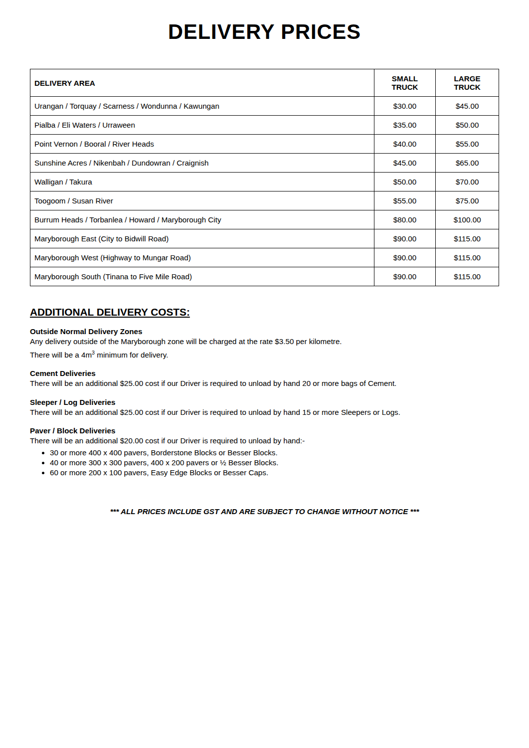DELIVERY PRICES
| DELIVERY AREA | SMALL TRUCK | LARGE TRUCK |
| --- | --- | --- |
| Urangan / Torquay / Scarness / Wondunna / Kawungan | $30.00 | $45.00 |
| Pialba / Eli Waters / Urraween | $35.00 | $50.00 |
| Point Vernon / Booral / River Heads | $40.00 | $55.00 |
| Sunshine Acres / Nikenbah / Dundowran / Craignish | $45.00 | $65.00 |
| Walligan / Takura | $50.00 | $70.00 |
| Toogoom / Susan River | $55.00 | $75.00 |
| Burrum Heads / Torbanlea / Howard / Maryborough City | $80.00 | $100.00 |
| Maryborough East (City to Bidwill Road) | $90.00 | $115.00 |
| Maryborough West (Highway to Mungar Road) | $90.00 | $115.00 |
| Maryborough South (Tinana to Five Mile Road) | $90.00 | $115.00 |
ADDITIONAL DELIVERY COSTS:
Outside Normal Delivery Zones
Any delivery outside of the Maryborough zone will be charged at the rate $3.50 per kilometre.
There will be a 4m3 minimum for delivery.
Cement Deliveries
There will be an additional $25.00 cost if our Driver is required to unload by hand 20 or more bags of Cement.
Sleeper / Log Deliveries
There will be an additional $25.00 cost if our Driver is required to unload by hand 15 or more Sleepers or Logs.
Paver / Block Deliveries
There will be an additional $20.00 cost if our Driver is required to unload by hand:-
30 or more 400 x 400 pavers, Borderstone Blocks or Besser Blocks.
40 or more 300 x 300 pavers, 400 x 200 pavers or ½ Besser Blocks.
60 or more 200 x 100 pavers, Easy Edge Blocks or Besser Caps.
*** ALL PRICES INCLUDE GST AND ARE SUBJECT TO CHANGE WITHOUT NOTICE ***